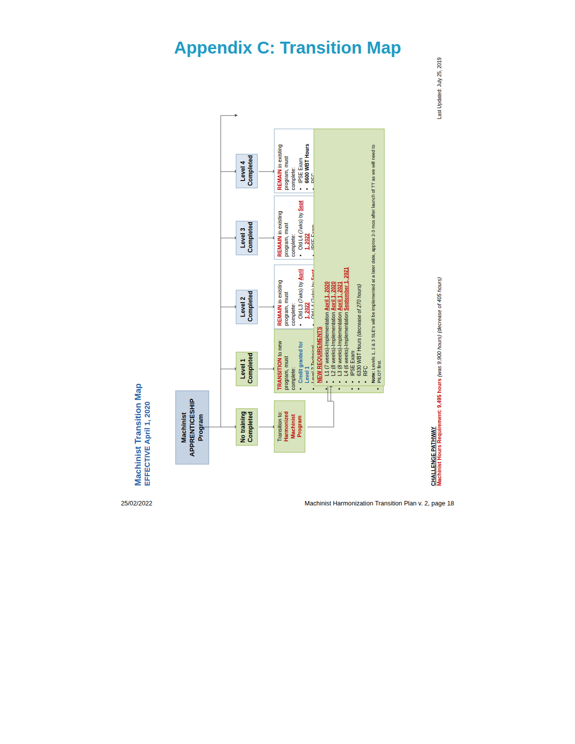Appendix C: Transition Map
Machinist Transition Map EFFECTIVE April 1, 2020
Machinist
APPRENTICESHIP Program
No training
Completed
Level 1
Completed
Level 2
Completed
Level 3
Completed
Level 4
Completed
Transition to:
Harmonized
Machinist Program
TRANSITION to new program, must complete:
Credit granted for Level 1
Level 2 Technical Training
Level 3 Technical Training
Level 4 Technical Training
IPSE Exam
6330 WBT Hours (decrease of 270 hours)
RFC
REMAIN in existing program, must complete:
Old L3 (7wks) by April 1, 2022
Old L4 (7wks) by Sept 1, 2022
IPSE Exam
6600 WBT Hours
RFC
REMAIN in existing program, must complete:
Old L4 (7wks) by Sept 1, 2022
IPSE Exam
6600 WBT Hours
RFC
REMAIN in existing program, must complete:
IPSE Exam
6600 WBT Hours
RFC
NEW REQUIREMENTS
L1 (7 weeks)-Implementation April 1, 2020
L2 (8 weeks)-Implementation April 1, 2020
L3 (8 weeks)-Implementation April 1, 2021
L4 (6 weeks)-Implementation September 1, 2021
IPSE Exam
6330 WBT Hours (decrease of 270 hours)
RFC
Note: Levels 1, 2 & 3 SLE's will be implemented at a later date, approx 2-3 mos after launch of TT as we will need to PILOT first.
CHALLENGE PATHWAY
Machinist Hours Requirement: 9,495 hours (was 9,900 hours) (decrease of 405 hours)
Last Updated: July 25, 2019
25/02/2022 Machinist Harmonization Transition Plan v. 2, page 18